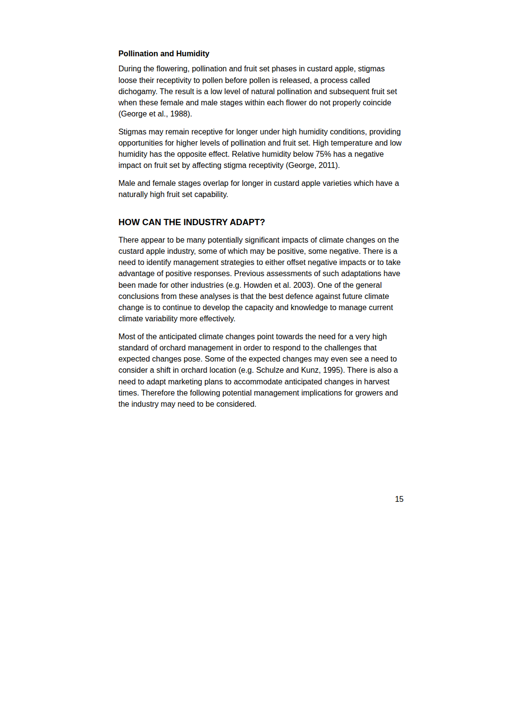Pollination and Humidity
During the flowering, pollination and fruit set phases in custard apple, stigmas loose their receptivity to pollen before pollen is released, a process called dichogamy. The result is a low level of natural pollination and subsequent fruit set when these female and male stages within each flower do not properly coincide (George et al., 1988).
Stigmas may remain receptive for longer under high humidity conditions, providing opportunities for higher levels of pollination and fruit set. High temperature and low humidity has the opposite effect. Relative humidity below 75% has a negative impact on fruit set by affecting stigma receptivity (George, 2011).
Male and female stages overlap for longer in custard apple varieties which have a naturally high fruit set capability.
HOW CAN THE INDUSTRY ADAPT?
There appear to be many potentially significant impacts of climate changes on the custard apple industry, some of which may be positive, some negative. There is a need to identify management strategies to either offset negative impacts or to take advantage of positive responses. Previous assessments of such adaptations have been made for other industries (e.g. Howden et al. 2003). One of the general conclusions from these analyses is that the best defence against future climate change is to continue to develop the capacity and knowledge to manage current climate variability more effectively.
Most of the anticipated climate changes point towards the need for a very high standard of orchard management in order to respond to the challenges that expected changes pose. Some of the expected changes may even see a need to consider a shift in orchard location (e.g. Schulze and Kunz, 1995). There is also a need to adapt marketing plans to accommodate anticipated changes in harvest times. Therefore the following potential management implications for growers and the industry may need to be considered.
15